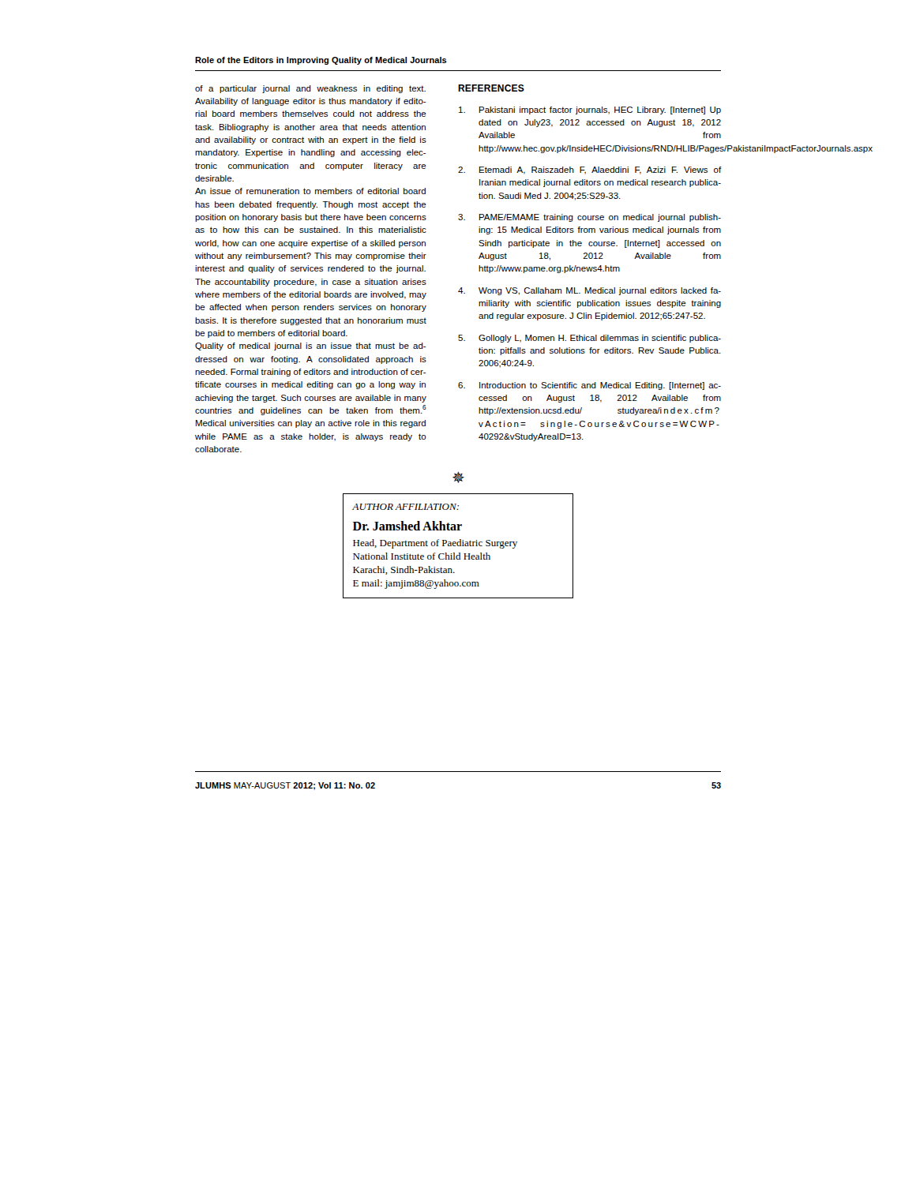Role of the Editors in Improving Quality of Medical Journals
of a particular journal and weakness in editing text. Availability of language editor is thus mandatory if editorial board members themselves could not address the task. Bibliography is another area that needs attention and availability or contract with an expert in the field is mandatory. Expertise in handling and accessing electronic communication and computer literacy are desirable.
An issue of remuneration to members of editorial board has been debated frequently. Though most accept the position on honorary basis but there have been concerns as to how this can be sustained. In this materialistic world, how can one acquire expertise of a skilled person without any reimbursement? This may compromise their interest and quality of services rendered to the journal. The accountability procedure, in case a situation arises where members of the editorial boards are involved, may be affected when person renders services on honorary basis. It is therefore suggested that an honorarium must be paid to members of editorial board.
Quality of medical journal is an issue that must be addressed on war footing. A consolidated approach is needed. Formal training of editors and introduction of certificate courses in medical editing can go a long way in achieving the target. Such courses are available in many countries and guidelines can be taken from them.6 Medical universities can play an active role in this regard while PAME as a stake holder, is always ready to collaborate.
REFERENCES
Pakistani impact factor journals, HEC Library. [Internet] Up dated on July23, 2012 accessed on August 18, 2012 Available from http://www.hec.gov.pk/InsideHEC/Divisions/RND/HLIB/Pages/PakistaniImpactFactorJournals.aspx
Etemadi A, Raiszadeh F, Alaeddini F, Azizi F. Views of Iranian medical journal editors on medical research publication. Saudi Med J. 2004;25:S29-33.
PAME/EMAME training course on medical journal publishing: 15 Medical Editors from various medical journals from Sindh participate in the course. [Internet] accessed on August 18, 2012 Available from http://www.pame.org.pk/news4.htm
Wong VS, Callaham ML. Medical journal editors lacked familiarity with scientific publication issues despite training and regular exposure. J Clin Epidemiol. 2012;65:247-52.
Gollogly L, Momen H. Ethical dilemmas in scientific publication: pitfalls and solutions for editors. Rev Saude Publica. 2006;40:24-9.
Introduction to Scientific and Medical Editing. [Internet] accessed on August 18, 2012 Available from http://extension.ucsd.edu/ studyarea/index.cfm? vAction= single-Course&vCourse=WCWP-40292&vStudyAreaID=13.
✵
AUTHOR AFFILIATION:
Dr. Jamshed Akhtar
Head, Department of Paediatric Surgery
National Institute of Child Health
Karachi, Sindh-Pakistan.
E mail: jamjim88@yahoo.com
JLUMHS MAY-AUGUST 2012; Vol 11: No. 02
53